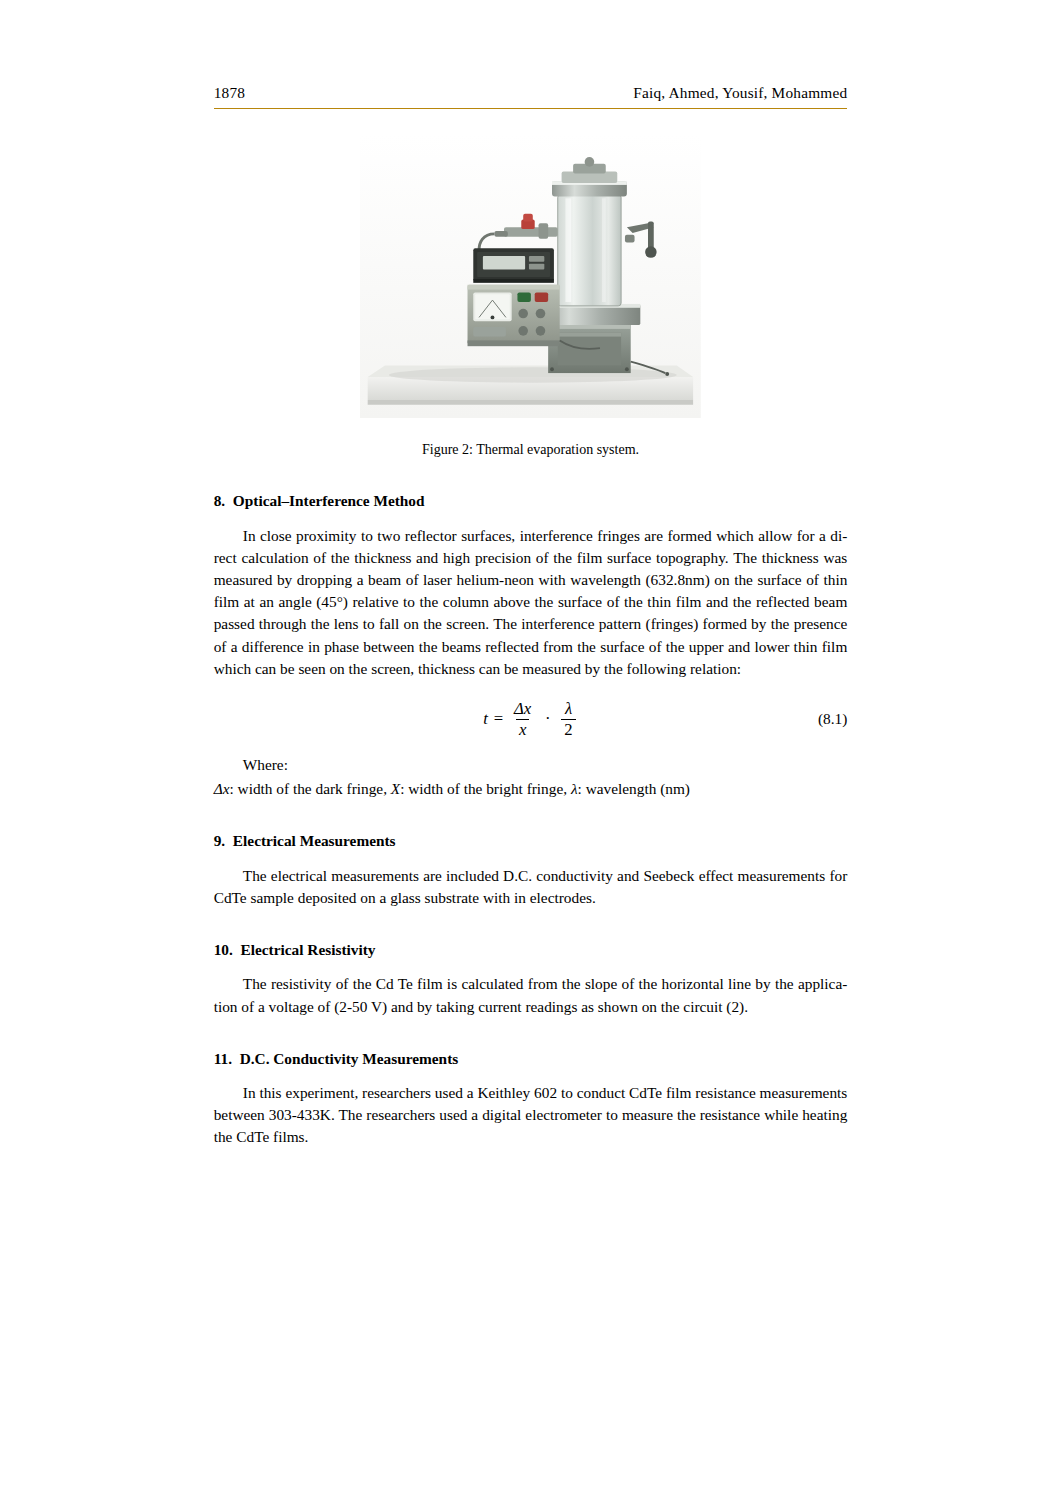1878
Faiq, Ahmed, Yousif, Mohammed
Figure 2: Thermal evaporation system.
8. Optical–Interference Method
In close proximity to two reflector surfaces, interference fringes are formed which allow for a direct calculation of the thickness and high precision of the film surface topography. The thickness was measured by dropping a beam of laser helium-neon with wavelength (632.8nm) on the surface of thin film at an angle (45°) relative to the column above the surface of the thin film and the reflected beam passed through the lens to fall on the screen. The interference pattern (fringes) formed by the presence of a difference in phase between the beams reflected from the surface of the upper and lower thin film which can be seen on the screen, thickness can be measured by the following relation:
t = Δx x · λ 2 (8.1)
Where:
Δx: width of the dark fringe, X: width of the bright fringe, λ: wavelength (nm)
9. Electrical Measurements
The electrical measurements are included D.C. conductivity and Seebeck effect measurements for CdTe sample deposited on a glass substrate with in electrodes.
10. Electrical Resistivity
The resistivity of the Cd Te film is calculated from the slope of the horizontal line by the application of a voltage of (2-50 V) and by taking current readings as shown on the circuit (2).
11. D.C. Conductivity Measurements
In this experiment, researchers used a Keithley 602 to conduct CdTe film resistance measurements between 303-433K. The researchers used a digital electrometer to measure the resistance while heating the CdTe films.